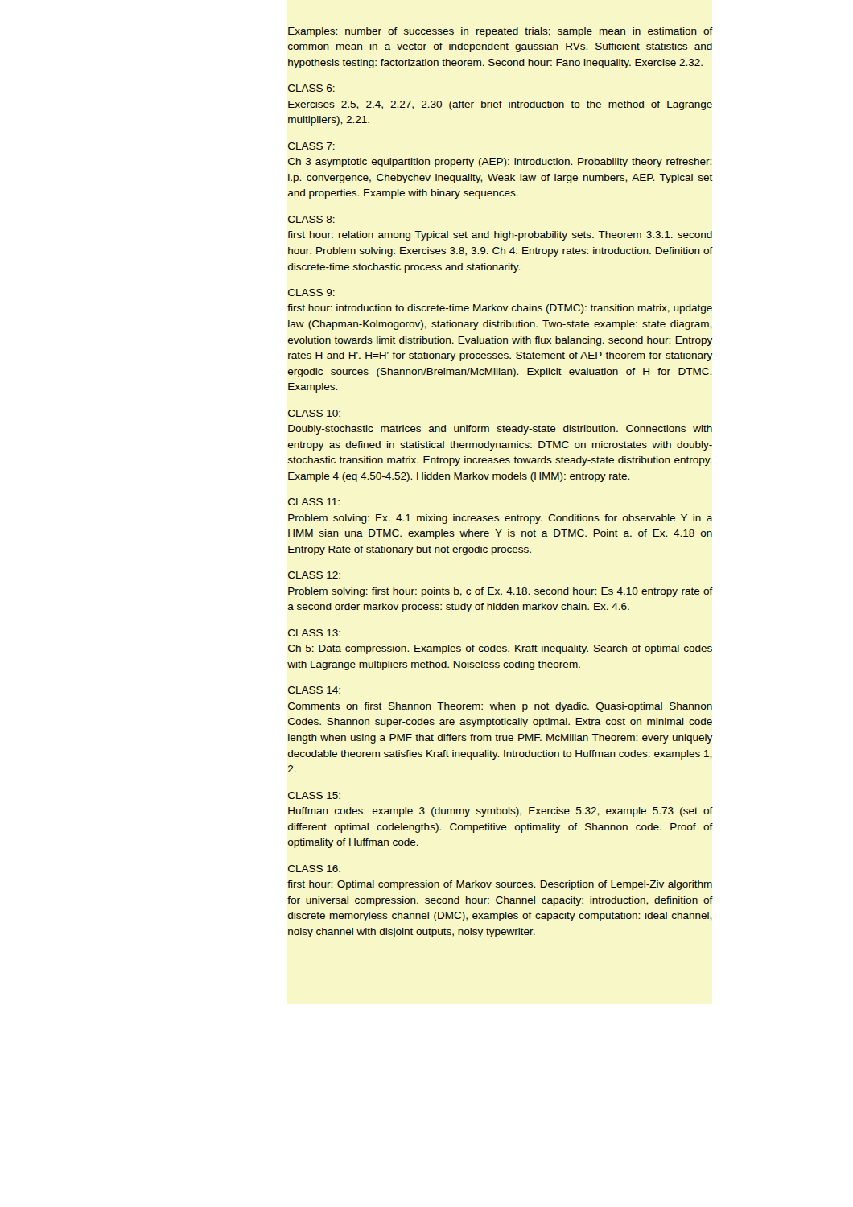Examples: number of successes in repeated trials; sample mean in estimation of common mean in a vector of independent gaussian RVs. Sufficient statistics and hypothesis testing: factorization theorem. Second hour: Fano inequality. Exercise 2.32.
CLASS 6:
Exercises 2.5, 2.4, 2.27, 2.30 (after brief introduction to the method of Lagrange multipliers), 2.21.
CLASS 7:
Ch 3 asymptotic equipartition property (AEP): introduction. Probability theory refresher: i.p. convergence, Chebychev inequality, Weak law of large numbers, AEP. Typical set and properties. Example with binary sequences.
CLASS 8:
first hour: relation among Typical set and high-probability sets. Theorem 3.3.1. second hour: Problem solving: Exercises 3.8, 3.9. Ch 4: Entropy rates: introduction. Definition of discrete-time stochastic process and stationarity.
CLASS 9:
first hour: introduction to discrete-time Markov chains (DTMC): transition matrix, updatge law (Chapman-Kolmogorov), stationary distribution. Two-state example: state diagram, evolution towards limit distribution. Evaluation with flux balancing. second hour: Entropy rates H and H'. H=H' for stationary processes. Statement of AEP theorem for stationary ergodic sources (Shannon/Breiman/McMillan). Explicit evaluation of H for DTMC. Examples.
CLASS 10:
Doubly-stochastic matrices and uniform steady-state distribution. Connections with entropy as defined in statistical thermodynamics: DTMC on microstates with doubly-stochastic transition matrix. Entropy increases towards steady-state distribution entropy. Example 4 (eq 4.50-4.52). Hidden Markov models (HMM): entropy rate.
CLASS 11:
Problem solving: Ex. 4.1 mixing increases entropy. Conditions for observable Y in a HMM sian una DTMC. examples where Y is not a DTMC. Point a. of Ex. 4.18 on Entropy Rate of stationary but not ergodic process.
CLASS 12:
Problem solving: first hour: points b, c of Ex. 4.18. second hour: Es 4.10 entropy rate of a second order markov process: study of hidden markov chain. Ex. 4.6.
CLASS 13:
Ch 5: Data compression. Examples of codes. Kraft inequality. Search of optimal codes with Lagrange multipliers method. Noiseless coding theorem.
CLASS 14:
Comments on first Shannon Theorem: when p not dyadic. Quasi-optimal Shannon Codes. Shannon super-codes are asymptotically optimal. Extra cost on minimal code length when using a PMF that differs from true PMF. McMillan Theorem: every uniquely decodable theorem satisfies Kraft inequality. Introduction to Huffman codes: examples 1, 2.
CLASS 15:
Huffman codes: example 3 (dummy symbols), Exercise 5.32, example 5.73 (set of different optimal codelengths). Competitive optimality of Shannon code. Proof of optimality of Huffman code.
CLASS 16:
first hour: Optimal compression of Markov sources. Description of Lempel-Ziv algorithm for universal compression. second hour: Channel capacity: introduction, definition of discrete memoryless channel (DMC), examples of capacity computation: ideal channel, noisy channel with disjoint outputs, noisy typewriter.